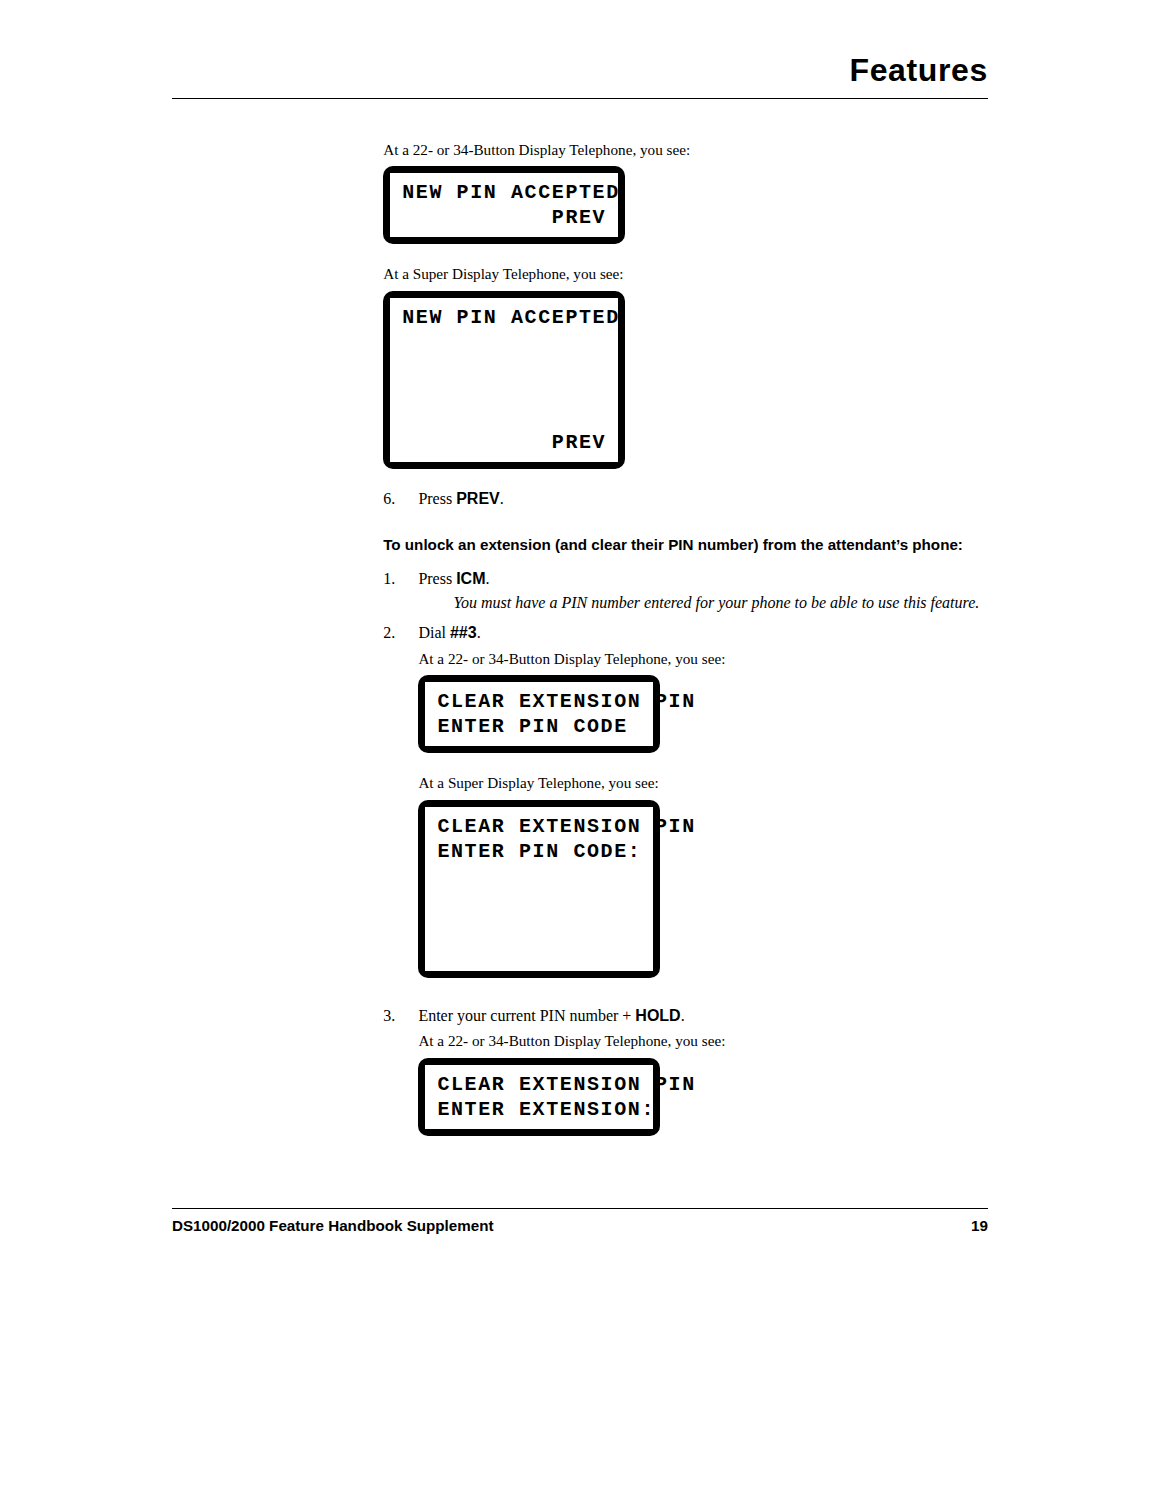Features
At a 22- or 34-Button Display Telephone, you see:
NEW PIN ACCEPTEDPREV
At a Super Display Telephone, you see:
NEW PIN ACCEPTEDPREV
Press PREV.
To unlock an extension (and clear their PIN number) from the attendant’s phone:
Press ICM. You must have a PIN number entered for your phone to be able to use this feature.
Dial ##3.
At a 22- or 34-Button Display Telephone, you see:
CLEAR EXTENSION PIN ENTER PIN CODE
At a Super Display Telephone, you see:
CLEAR EXTENSION PIN ENTER PIN CODE:
Enter your current PIN number + HOLD.
At a 22- or 34-Button Display Telephone, you see:
CLEAR EXTENSION PIN ENTER EXTENSION:
DS1000/2000 Feature Handbook Supplement 19